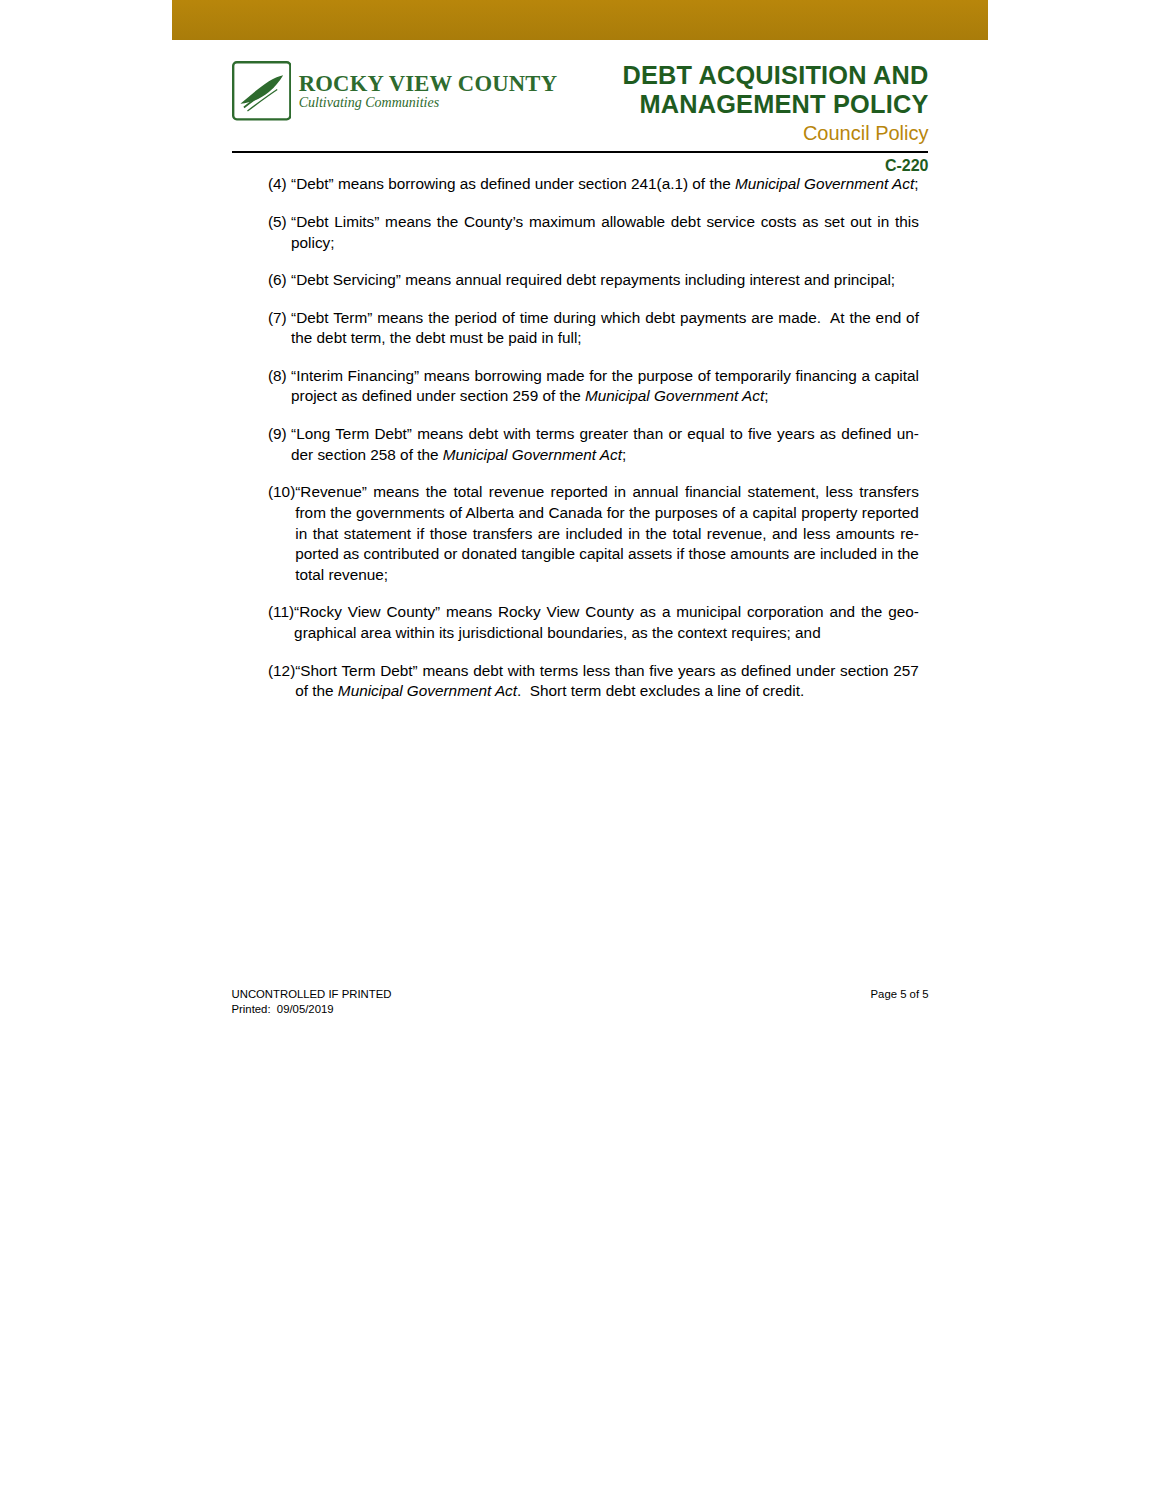ROCKY VIEW COUNTY
Cultivating Communities
DEBT ACQUISITION AND
MANAGEMENT POLICY
Council Policy
C-220
(4) “Debt” means borrowing as defined under section 241(a.1) of the Municipal Government Act;
(5) “Debt Limits” means the County’s maximum allowable debt service costs as set out in this policy;
(6) “Debt Servicing” means annual required debt repayments including interest and principal;
(7) “Debt Term” means the period of time during which debt payments are made. At the end of the debt term, the debt must be paid in full;
(8) “Interim Financing” means borrowing made for the purpose of temporarily financing a capital project as defined under section 259 of the Municipal Government Act;
(9) “Long Term Debt” means debt with terms greater than or equal to five years as defined under section 258 of the Municipal Government Act;
(10) “Revenue” means the total revenue reported in annual financial statement, less transfers from the governments of Alberta and Canada for the purposes of a capital property reported in that statement if those transfers are included in the total revenue, and less amounts reported as contributed or donated tangible capital assets if those amounts are included in the total revenue;
(11) “Rocky View County” means Rocky View County as a municipal corporation and the geographical area within its jurisdictional boundaries, as the context requires; and
(12) “Short Term Debt” means debt with terms less than five years as defined under section 257 of the Municipal Government Act. Short term debt excludes a line of credit.
UNCONTROLLED IF PRINTED
Printed: 09/05/2019
Page 5 of 5